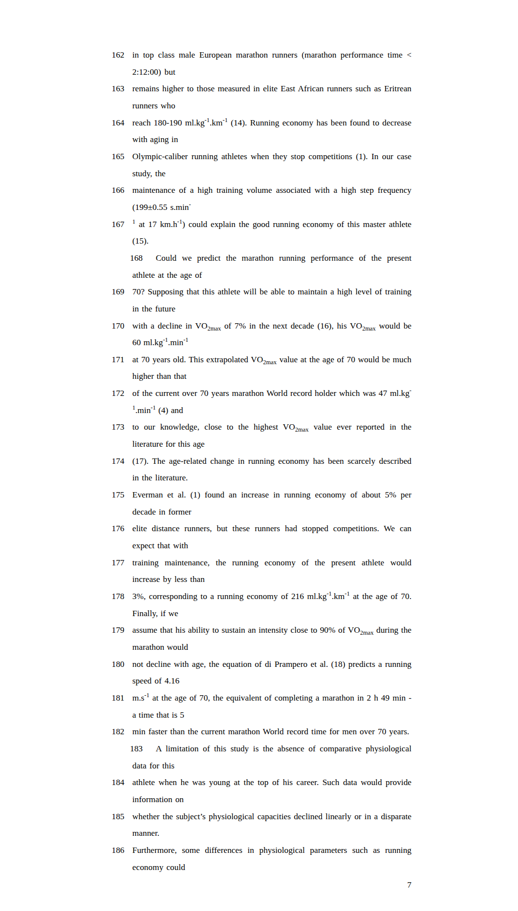in top class male European marathon runners (marathon performance time < 2:12:00) but
remains higher to those measured in elite East African runners such as Eritrean runners who
reach 180-190 ml.kg-1.km-1 (14). Running economy has been found to decrease with aging in
Olympic-caliber running athletes when they stop competitions (1). In our case study, the
maintenance of a high training volume associated with a high step frequency (199±0.55 s.min-
1 at 17 km.h-1) could explain the good running economy of this master athlete (15).
Could we predict the marathon running performance of the present athlete at the age of
70? Supposing that this athlete will be able to maintain a high level of training in the future
with a decline in VO2max of 7% in the next decade (16), his VO2max would be 60 ml.kg-1.min-1
at 70 years old. This extrapolated VO2max value at the age of 70 would be much higher than that
of the current over 70 years marathon World record holder which was 47 ml.kg-1.min-1 (4) and
to our knowledge, close to the highest VO2max value ever reported in the literature for this age
(17). The age-related change in running economy has been scarcely described in the literature.
Everman et al. (1) found an increase in running economy of about 5% per decade in former
elite distance runners, but these runners had stopped competitions. We can expect that with
training maintenance, the running economy of the present athlete would increase by less than
3%, corresponding to a running economy of 216 ml.kg-1.km-1 at the age of 70. Finally, if we
assume that his ability to sustain an intensity close to 90% of VO2max during the marathon would
not decline with age, the equation of di Prampero et al. (18) predicts a running speed of 4.16
m.s-1 at the age of 70, the equivalent of completing a marathon in 2 h 49 min - a time that is 5
min faster than the current marathon World record time for men over 70 years.
A limitation of this study is the absence of comparative physiological data for this
athlete when he was young at the top of his career. Such data would provide information on
whether the subject’s physiological capacities declined linearly or in a disparate manner.
Furthermore, some differences in physiological parameters such as running economy could
7